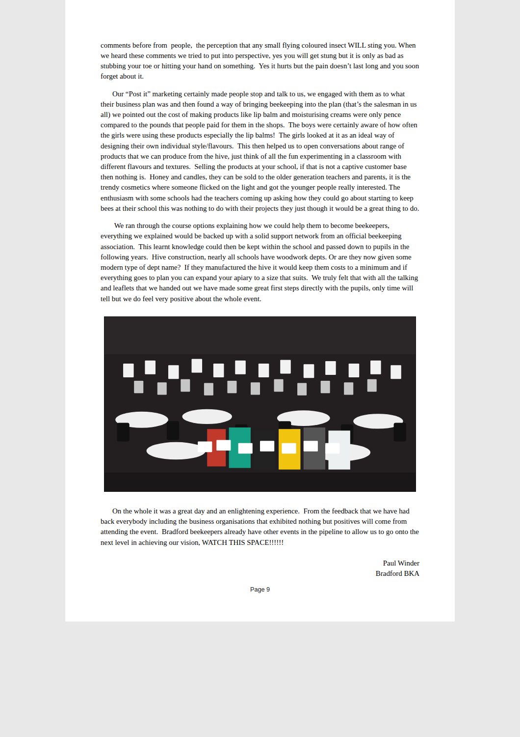comments before from people, the perception that any small flying coloured insect WILL sting you. When we heard these comments we tried to put into perspective, yes you will get stung but it is only as bad as stubbing your toe or hitting your hand on something. Yes it hurts but the pain doesn’t last long and you soon forget about it.
Our “Post it” marketing certainly made people stop and talk to us, we engaged with them as to what their business plan was and then found a way of bringing beekeeping into the plan (that’s the salesman in us all) we pointed out the cost of making products like lip balm and moisturising creams were only pence compared to the pounds that people paid for them in the shops. The boys were certainly aware of how often the girls were using these products especially the lip balms! The girls looked at it as an ideal way of designing their own individual style/flavours. This then helped us to open conversations about range of products that we can produce from the hive, just think of all the fun experimenting in a classroom with different flavours and textures. Selling the products at your school, if that is not a captive customer base then nothing is. Honey and candles, they can be sold to the older generation teachers and parents, it is the trendy cosmetics where someone flicked on the light and got the younger people really interested. The enthusiasm with some schools had the teachers coming up asking how they could go about starting to keep bees at their school this was nothing to do with their projects they just though it would be a great thing to do.
We ran through the course options explaining how we could help them to become beekeepers, everything we explained would be backed up with a solid support network from an official beekeeping association. This learnt knowledge could then be kept within the school and passed down to pupils in the following years. Hive construction, nearly all schools have woodwork depts. Or are they now given some modern type of dept name? If they manufactured the hive it would keep them costs to a minimum and if everything goes to plan you can expand your apiary to a size that suits. We truly felt that with all the talking and leaflets that we handed out we have made some great first steps directly with the pupils, only time will tell but we do feel very positive about the whole event.
On the whole it was a great day and an enlightening experience. From the feedback that we have had back everybody including the business organisations that exhibited nothing but positives will come from attending the event. Bradford beekeepers already have other events in the pipeline to allow us to go onto the next level in achieving our vision, WATCH THIS SPACE!!!!!!
Paul Winder
Bradford BKA
Page 9